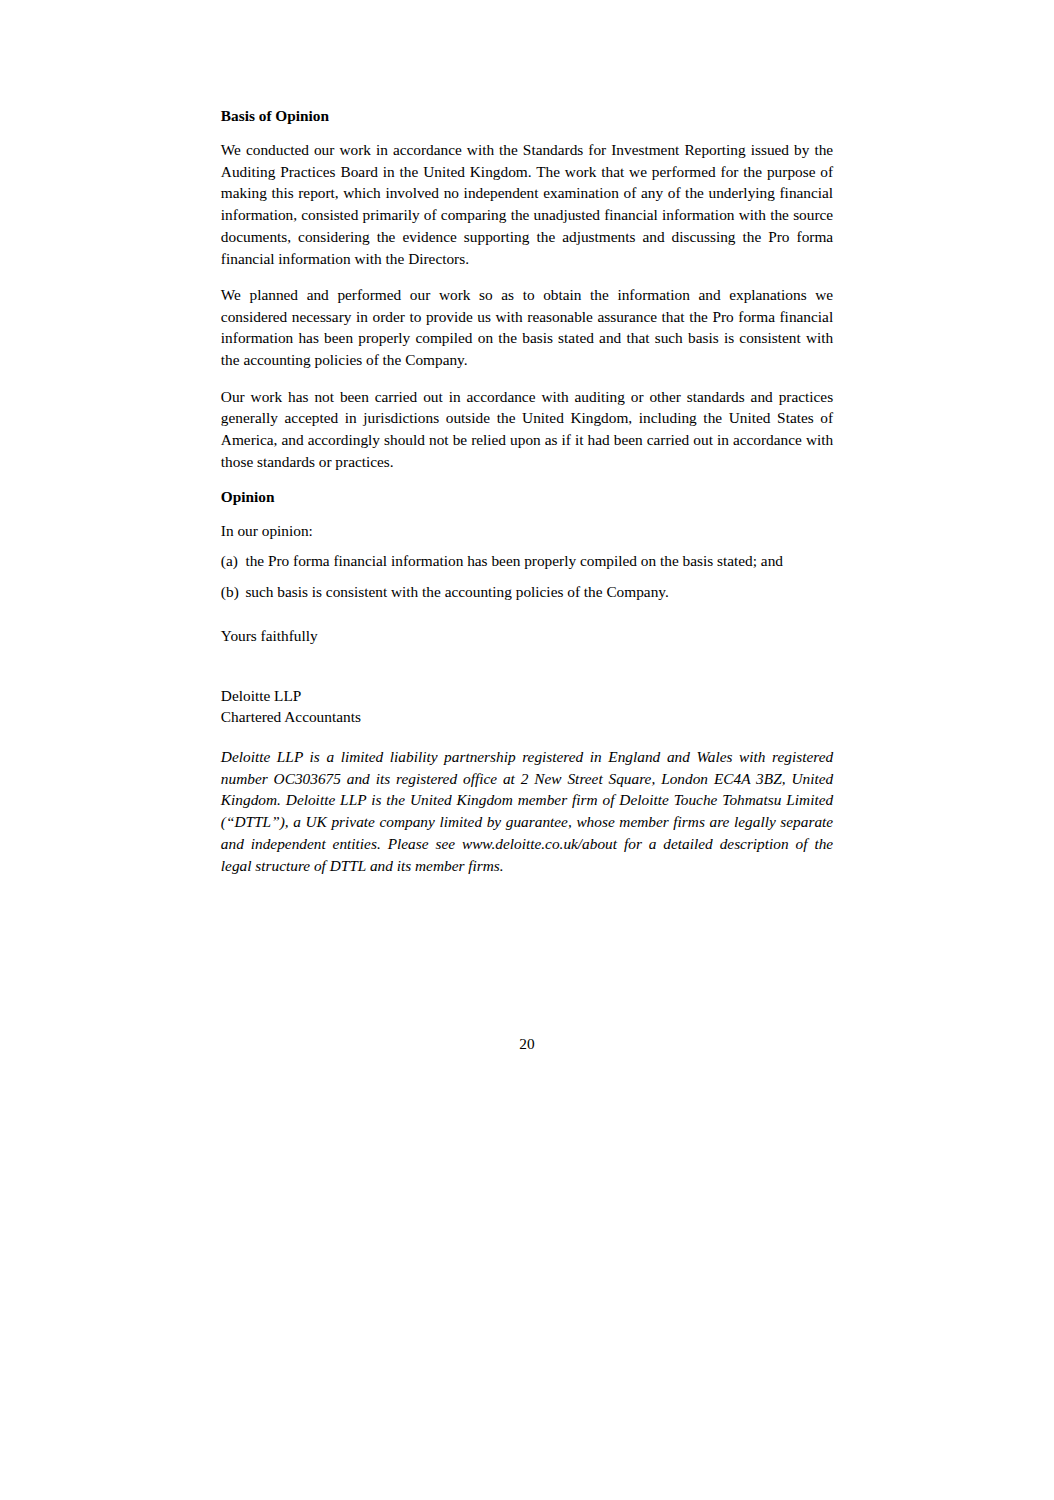Basis of Opinion
We conducted our work in accordance with the Standards for Investment Reporting issued by the Auditing Practices Board in the United Kingdom. The work that we performed for the purpose of making this report, which involved no independent examination of any of the underlying financial information, consisted primarily of comparing the unadjusted financial information with the source documents, considering the evidence supporting the adjustments and discussing the Pro forma financial information with the Directors.
We planned and performed our work so as to obtain the information and explanations we considered necessary in order to provide us with reasonable assurance that the Pro forma financial information has been properly compiled on the basis stated and that such basis is consistent with the accounting policies of the Company.
Our work has not been carried out in accordance with auditing or other standards and practices generally accepted in jurisdictions outside the United Kingdom, including the United States of America, and accordingly should not be relied upon as if it had been carried out in accordance with those standards or practices.
Opinion
In our opinion:
(a) the Pro forma financial information has been properly compiled on the basis stated; and
(b) such basis is consistent with the accounting policies of the Company.
Yours faithfully
Deloitte LLP
Chartered Accountants
Deloitte LLP is a limited liability partnership registered in England and Wales with registered number OC303675 and its registered office at 2 New Street Square, London EC4A 3BZ, United Kingdom. Deloitte LLP is the United Kingdom member firm of Deloitte Touche Tohmatsu Limited (“DTTL”), a UK private company limited by guarantee, whose member firms are legally separate and independent entities. Please see www.deloitte.co.uk/about for a detailed description of the legal structure of DTTL and its member firms.
20